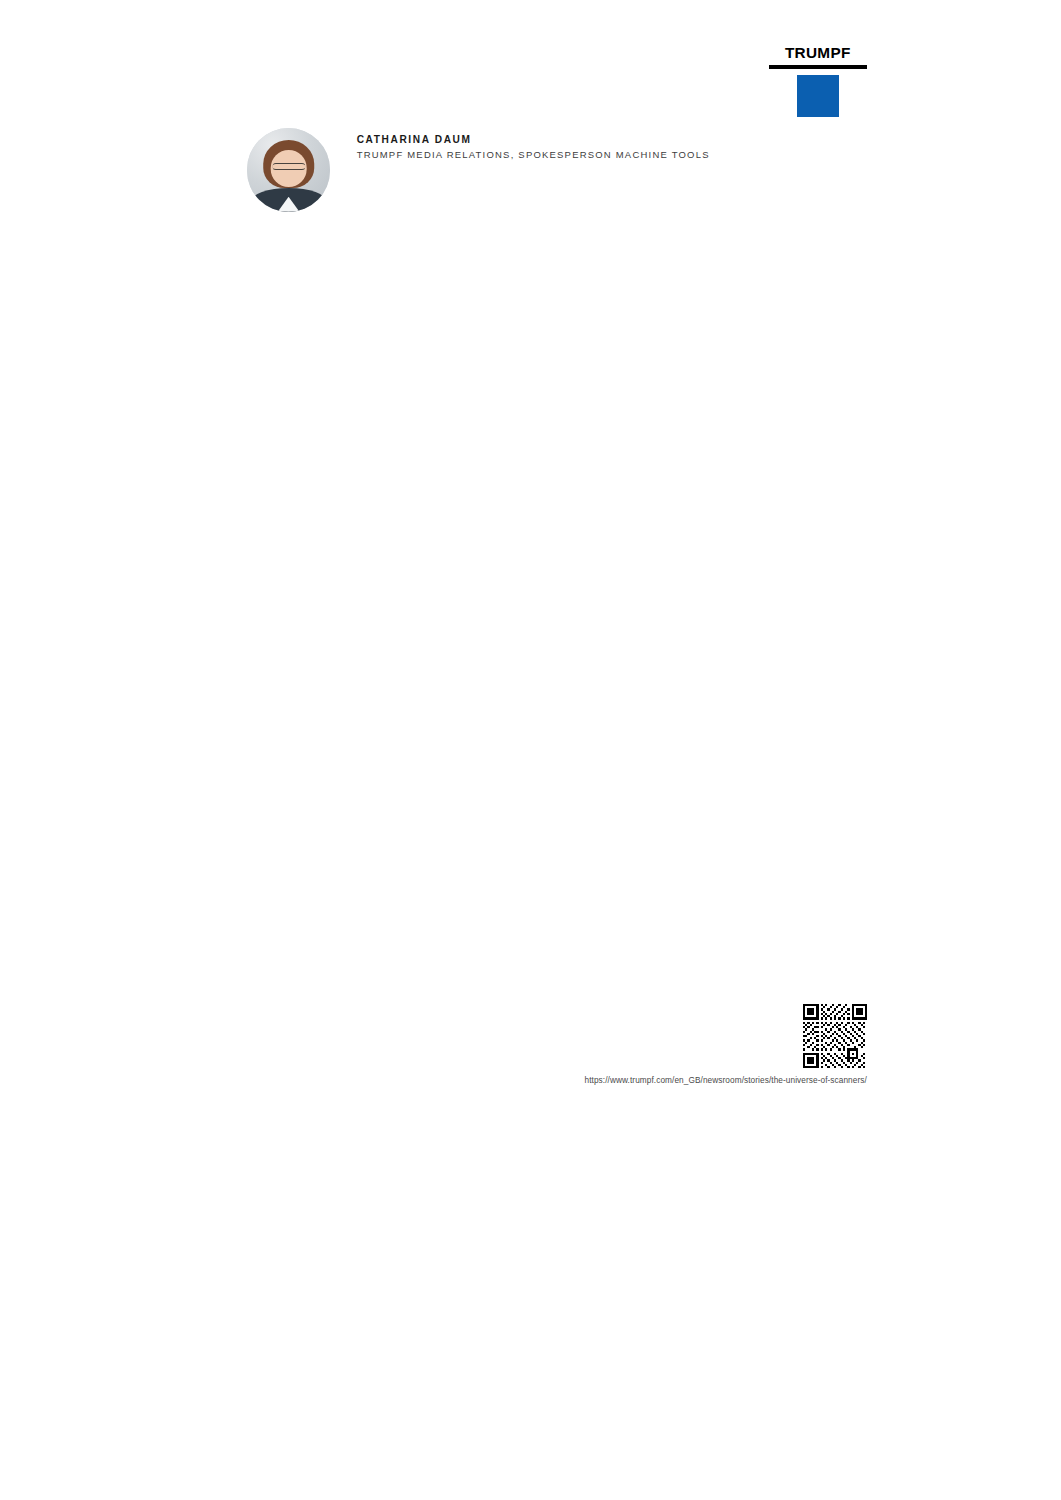TRUMPF
Catharina Daum
TRUMPF Media Relations, Spokesperson Machine Tools
https://www.trumpf.com/en_GB/newsroom/stories/the-universe-of-scanners/